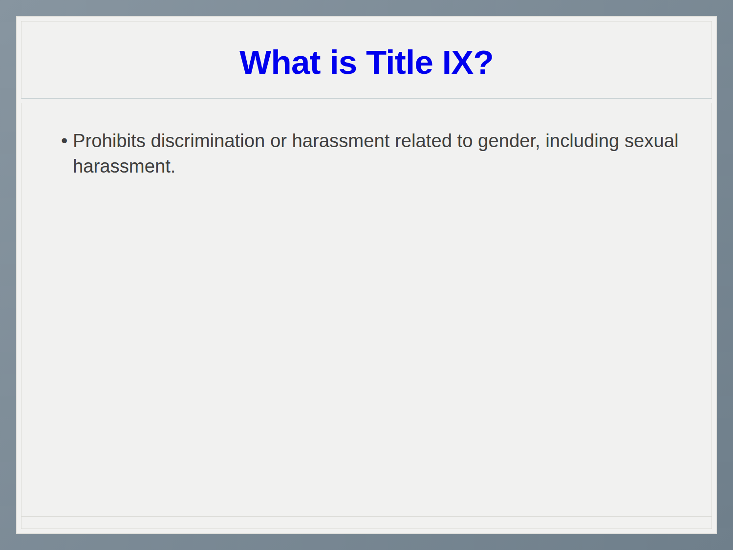What is Title IX?
Prohibits discrimination or harassment related to gender, including sexual harassment.